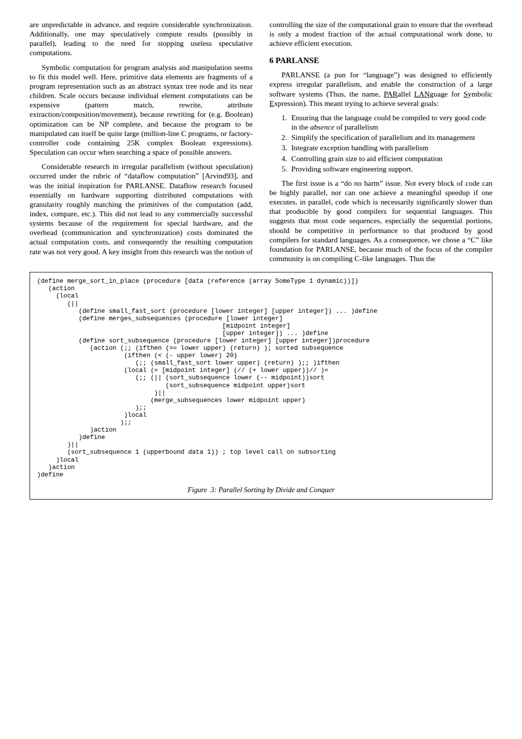are unpredictable in advance, and require considerable synchronization. Additionally, one may speculatively compute results (possibly in parallel), leading to the need for stopping useless speculative computations.
Symbolic computation for program analysis and manipulation seems to fit this model well. Here, primitive data elements are fragments of a program representation such as an abstract syntax tree node and its near children. Scale occurs because individual element computations can be expensive (pattern match, rewrite, attribute extraction/composition/movement), because rewriting for (e.g. Boolean) optimization can be NP complete, and because the program to be manipulated can itself be quite large (million-line C programs, or factory-controller code containing 25K complex Boolean expressions). Speculation can occur when searching a space of possible answers.
Considerable research in irregular parallelism (without speculation) occurred under the rubric of “dataflow computation” [Arvind93], and was the initial inspiration for PARLANSE. Dataflow research focused essentially on hardware supporting distributed computations with granularity roughly matching the primitives of the computation (add, index, compare, etc.). This did not lead to any commercially successful systems because of the requirement for special hardware, and the overhead (communication and synchronization) costs dominated the actual computation costs, and consequently the resulting computation rate was not very good. A key insight from this research was the notion of controlling the size of the computational grain to ensure that the overhead is only a modest fraction of the actual computational work done, to achieve efficient execution.
6 PARLANSE
PARLANSE (a pun for “language”) was designed to efficiently express irregular parallelism, and enable the construction of a large software systems (Thus, the name, PARallel LANguage for Symbolic Expression). This meant trying to achieve several goals:
Ensuring that the language could be compiled to very good code in the absence of parallelism
Simplify the specification of parallelism and its management
Integrate exception handling with parallelism
Controlling grain size to aid efficient computation
Providing software engineering support.
The first issue is a “do no harm” issue. Not every block of code can be highly parallel, nor can one achieve a meaningful speedup if one executes, in parallel, code which is necessarily significantly slower than that producible by good compilers for sequential languages. This suggests that most code sequences, especially the sequential portions, should be competitive in performance to that produced by good compilers for standard languages. As a consequence, we chose a “C” like foundation for PARLANSE, because much of the focus of the compiler community is on compiling C-like languages. Thus the
(define merge_sort_in_place (procedure [data (reference (array SomeType 1 dynamic))])
   (action
     (local
        (||
           (define small_fast_sort (procedure [lower integer] [upper integer]) ... )define
           (define merges_subsequences (procedure [lower integer]
                                                 [midpoint integer]
                                                 [upper integer]) ... )define
           (define sort_subsequence (procedure [lower integer] [upper integer])procedure
              (action (;; (ifthen (>= lower upper) (return) ); sorted subsequence
                       (ifthen (< (- upper lower) 20)
                          (;; (small_fast_sort lower upper) (return) );; )ifthen
                       (local (= [midpoint integer] (// (+ lower upper))// )=
                          (;; (|| (sort_subsequence lower (-- midpoint))sort
                                  (sort_subsequence midpoint upper)sort
                               )||
                              (merge_subsequences lower midpoint upper)
                          );;
                       )local
                      );;
              )action
           )define
        )||
        (sort_subsequence 1 (upperbound data 1)) ; top level call on subsorting
     )local
   )action
)define
Figure 3: Parallel Sorting by Divide and Conquer